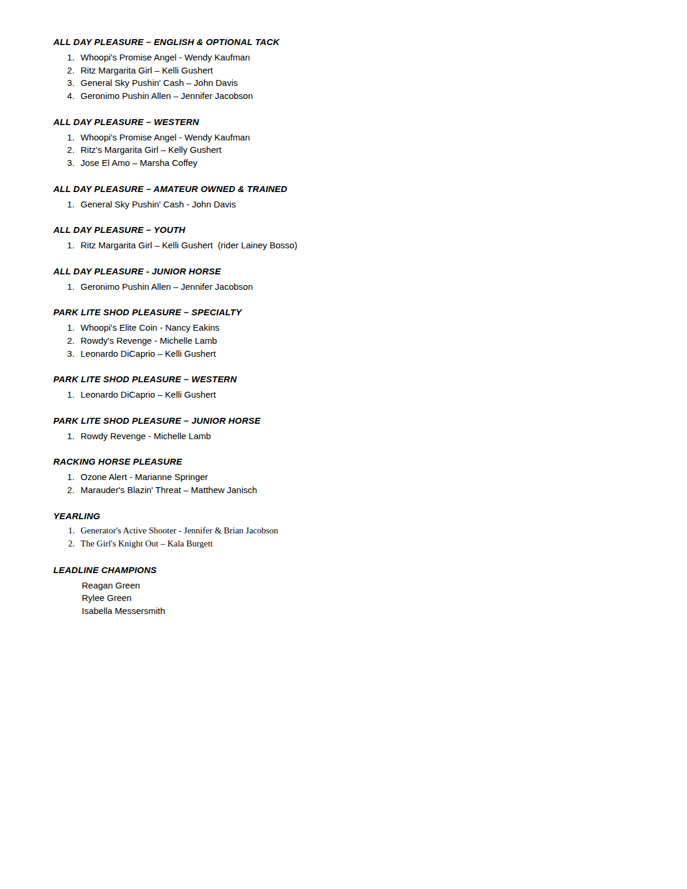ALL DAY PLEASURE – ENGLISH & OPTIONAL TACK
Whoopi's Promise Angel - Wendy Kaufman
Ritz Margarita Girl – Kelli Gushert
General Sky Pushin' Cash – John Davis
Geronimo Pushin Allen – Jennifer Jacobson
ALL DAY PLEASURE – WESTERN
Whoopi's Promise Angel - Wendy Kaufman
Ritz's Margarita Girl – Kelly Gushert
Jose El Amo – Marsha Coffey
ALL DAY PLEASURE – AMATEUR OWNED & TRAINED
General Sky Pushin' Cash - John Davis
ALL DAY PLEASURE – YOUTH
Ritz Margarita Girl – Kelli Gushert (rider Lainey Bosso)
ALL DAY PLEASURE - JUNIOR HORSE
Geronimo Pushin Allen – Jennifer Jacobson
PARK LITE SHOD PLEASURE – SPECIALTY
Whoopi's Elite Coin - Nancy Eakins
Rowdy's Revenge - Michelle Lamb
Leonardo DiCaprio – Kelli Gushert
PARK LITE SHOD PLEASURE – WESTERN
Leonardo DiCaprio – Kelli Gushert
PARK LITE SHOD PLEASURE – JUNIOR HORSE
Rowdy Revenge - Michelle Lamb
RACKING HORSE PLEASURE
Ozone Alert - Marianne Springer
Marauder's Blazin' Threat – Matthew Janisch
YEARLING
Generator's Active Shooter - Jennifer & Brian Jacobson
The Girl's Knight Out – Kala Burgett
LEADLINE CHAMPIONS
Reagan Green
Rylee Green
Isabella Messersmith